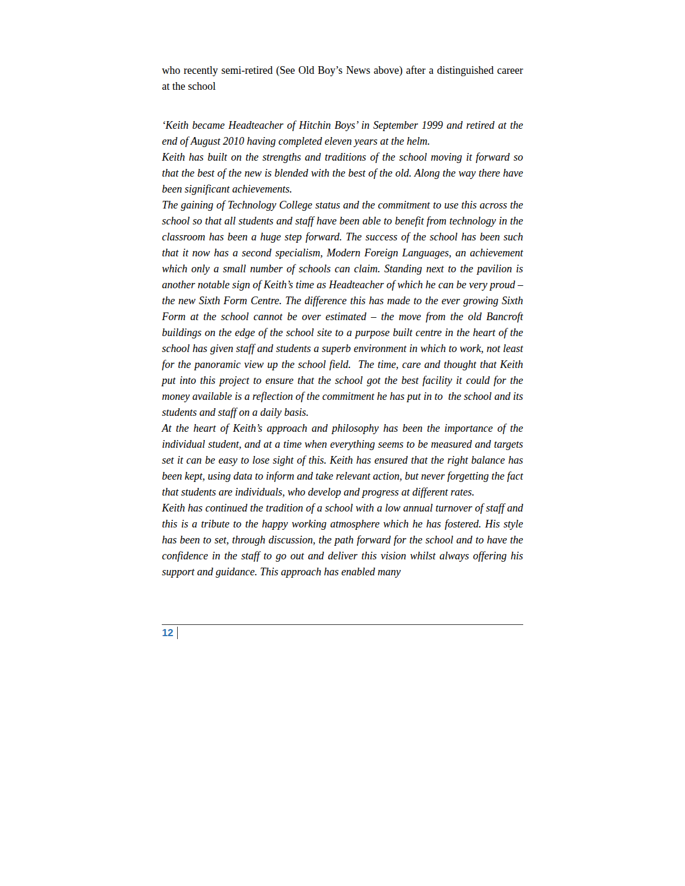who recently semi-retired (See Old Boy’s News above) after a distinguished career at the school
‘Keith became Headteacher of Hitchin Boys’ in September 1999 and retired at the end of August 2010 having completed eleven years at the helm.
Keith has built on the strengths and traditions of the school moving it forward so that the best of the new is blended with the best of the old. Along the way there have been significant achievements.
The gaining of Technology College status and the commitment to use this across the school so that all students and staff have been able to benefit from technology in the classroom has been a huge step forward. The success of the school has been such that it now has a second specialism, Modern Foreign Languages, an achievement which only a small number of schools can claim. Standing next to the pavilion is another notable sign of Keith’s time as Headteacher of which he can be very proud – the new Sixth Form Centre. The difference this has made to the ever growing Sixth Form at the school cannot be over estimated – the move from the old Bancroft buildings on the edge of the school site to a purpose built centre in the heart of the school has given staff and students a superb environment in which to work, not least for the panoramic view up the school field. The time, care and thought that Keith put into this project to ensure that the school got the best facility it could for the money available is a reflection of the commitment he has put in to the school and its students and staff on a daily basis.
At the heart of Keith’s approach and philosophy has been the importance of the individual student, and at a time when everything seems to be measured and targets set it can be easy to lose sight of this. Keith has ensured that the right balance has been kept, using data to inform and take relevant action, but never forgetting the fact that students are individuals, who develop and progress at different rates.
Keith has continued the tradition of a school with a low annual turnover of staff and this is a tribute to the happy working atmosphere which he has fostered. His style has been to set, through discussion, the path forward for the school and to have the confidence in the staff to go out and deliver this vision whilst always offering his support and guidance. This approach has enabled many
12